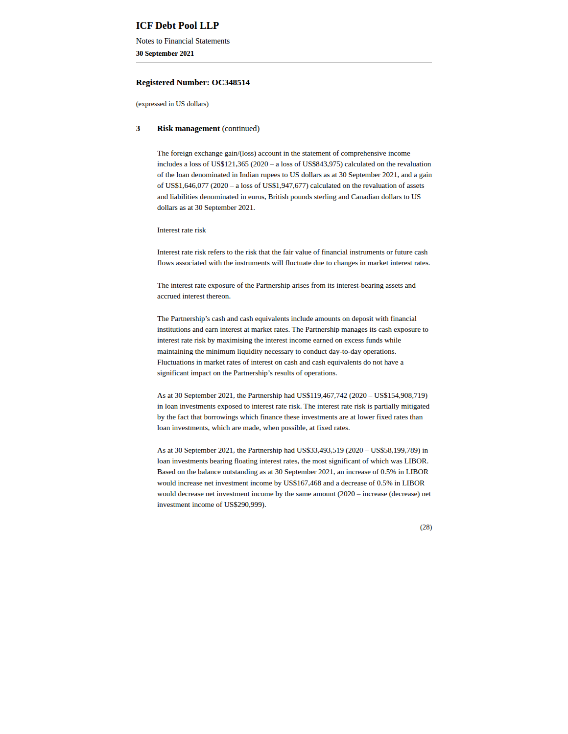ICF Debt Pool LLP
Notes to Financial Statements
30 September 2021
Registered Number: OC348514
(expressed in US dollars)
3 Risk management (continued)
The foreign exchange gain/(loss) account in the statement of comprehensive income includes a loss of US$121,365 (2020 – a loss of US$843,975) calculated on the revaluation of the loan denominated in Indian rupees to US dollars as at 30 September 2021, and a gain of US$1,646,077 (2020 – a loss of US$1,947,677) calculated on the revaluation of assets and liabilities denominated in euros, British pounds sterling and Canadian dollars to US dollars as at 30 September 2021.
Interest rate risk
Interest rate risk refers to the risk that the fair value of financial instruments or future cash flows associated with the instruments will fluctuate due to changes in market interest rates.
The interest rate exposure of the Partnership arises from its interest-bearing assets and accrued interest thereon.
The Partnership’s cash and cash equivalents include amounts on deposit with financial institutions and earn interest at market rates. The Partnership manages its cash exposure to interest rate risk by maximising the interest income earned on excess funds while maintaining the minimum liquidity necessary to conduct day-to-day operations. Fluctuations in market rates of interest on cash and cash equivalents do not have a significant impact on the Partnership’s results of operations.
As at 30 September 2021, the Partnership had US$119,467,742 (2020 – US$154,908,719) in loan investments exposed to interest rate risk. The interest rate risk is partially mitigated by the fact that borrowings which finance these investments are at lower fixed rates than loan investments, which are made, when possible, at fixed rates.
As at 30 September 2021, the Partnership had US$33,493,519 (2020 – US$58,199,789) in loan investments bearing floating interest rates, the most significant of which was LIBOR. Based on the balance outstanding as at 30 September 2021, an increase of 0.5% in LIBOR would increase net investment income by US$167,468 and a decrease of 0.5% in LIBOR would decrease net investment income by the same amount (2020 – increase (decrease) net investment income of US$290,999).
(28)